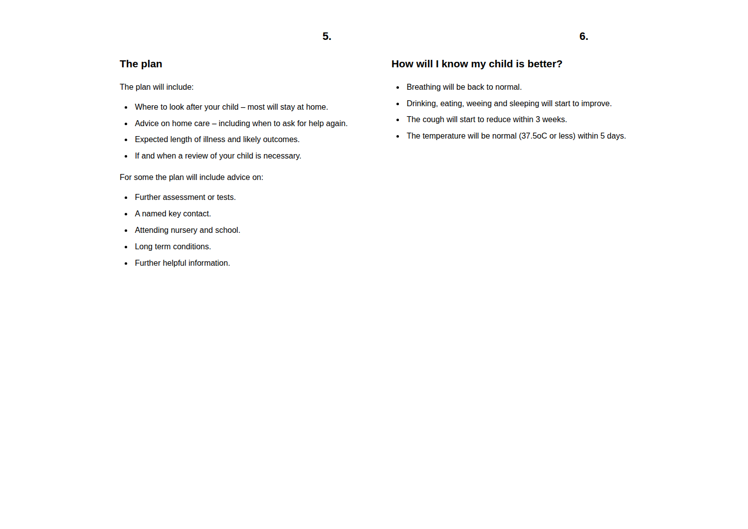5. 6.
The plan
The plan will include:
Where to look after your child – most will stay at home.
Advice on home care – including when to ask for help again.
Expected length of illness and likely outcomes.
If and when a review of your child is necessary.
For some the plan will include advice on:
Further assessment or tests.
A named key contact.
Attending nursery and school.
Long term conditions.
Further helpful information.
How will I know my child is better?
Breathing will be back to normal.
Drinking, eating, weeing and sleeping will start to improve.
The cough will start to reduce within 3 weeks.
The temperature will be normal (37.5oC or less) within 5 days.